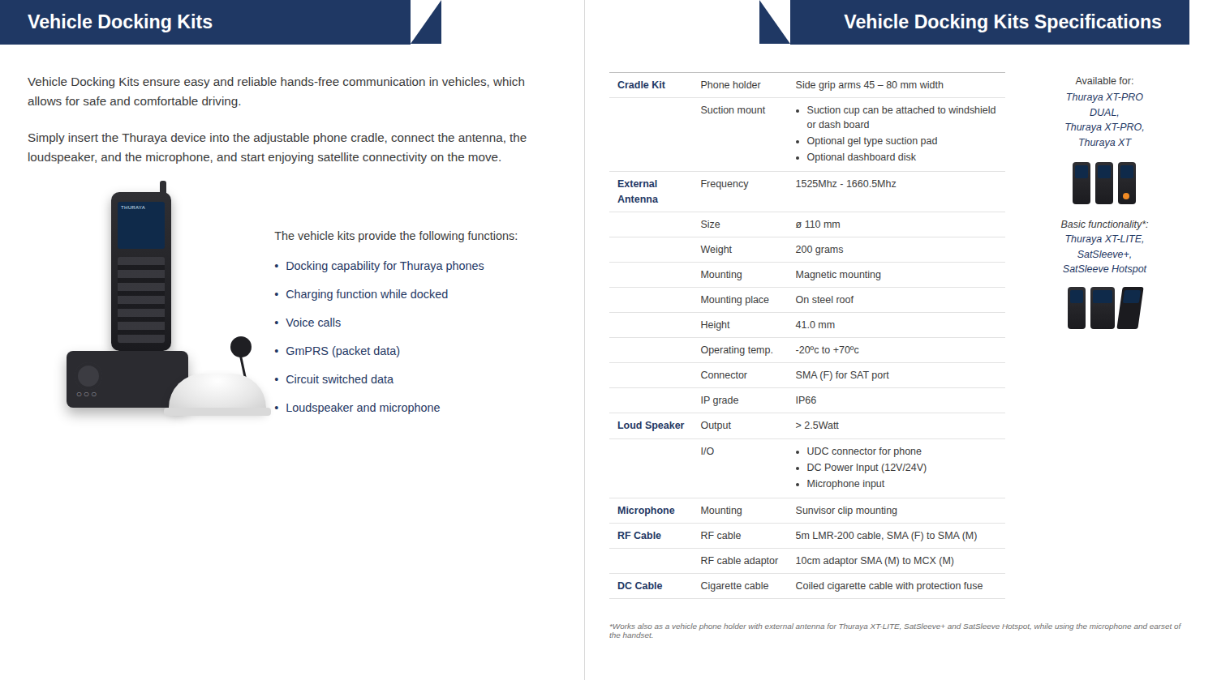Vehicle Docking Kits
Vehicle Docking Kits ensure easy and reliable hands-free communication in vehicles, which allows for safe and comfortable driving.
Simply insert the Thuraya device into the adjustable phone cradle, connect the antenna, the loudspeaker, and the microphone, and start enjoying satellite connectivity on the move.
THURAYA
○○○
The vehicle kits provide the following functions:
Docking capability for Thuraya phones
Charging function while docked
Voice calls
GmPRS (packet data)
Circuit switched data
Loudspeaker and microphone
Vehicle Docking Kits Specifications
| Cradle Kit | Phone holder | Side grip arms 45 – 80 mm width |
| | Suction mount | Suction cup can be attached to windshield or dash board Optional gel type suction pad Optional dashboard disk |
| External Antenna | Frequency | 1525Mhz - 1660.5Mhz |
| | Size | ø 110 mm |
| | Weight | 200 grams |
| | Mounting | Magnetic mounting |
| | Mounting place | On steel roof |
| | Height | 41.0 mm |
| | Operating temp. | -20ºc to +70ºc |
| | Connector | SMA (F) for SAT port |
| | IP grade | IP66 |
| Loud Speaker | Output | > 2.5Watt |
| | I/O | UDC connector for phone DC Power Input (12V/24V) Microphone input |
| Microphone | Mounting | Sunvisor clip mounting |
| RF Cable | RF cable | 5m LMR-200 cable, SMA (F) to SMA (M) |
| | RF cable adaptor | 10cm adaptor SMA (M) to MCX (M) |
| DC Cable | Cigarette cable | Coiled cigarette cable with protection fuse |
Available for:
Thuraya XT-PRO
DUAL,
Thuraya XT-PRO,
Thuraya XT
Basic functionality*:
Thuraya XT-LITE,
SatSleeve+,
SatSleeve Hotspot
*Works also as a vehicle phone holder with external antenna for Thuraya XT-LITE, SatSleeve+ and SatSleeve Hotspot, while using the microphone and earset of the handset.